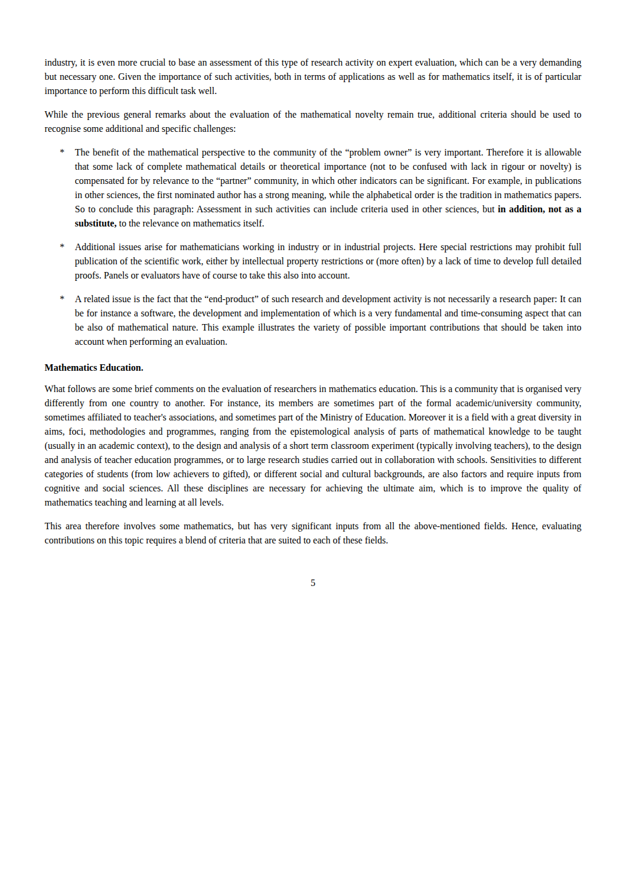industry, it is even more crucial to base an assessment of this type of research activity on expert evaluation, which can be a very demanding but necessary one. Given the importance of such activities, both in terms of applications as well as for mathematics itself, it is of particular importance to perform this difficult task well.
While the previous general remarks about the evaluation of the mathematical novelty remain true, additional criteria should be used to recognise some additional and specific challenges:
The benefit of the mathematical perspective to the community of the “problem owner” is very important. Therefore it is allowable that some lack of complete mathematical details or theoretical importance (not to be confused with lack in rigour or novelty) is compensated for by relevance to the “partner” community, in which other indicators can be significant. For example, in publications in other sciences, the first nominated author has a strong meaning, while the alphabetical order is the tradition in mathematics papers. So to conclude this paragraph: Assessment in such activities can include criteria used in other sciences, but in addition, not as a substitute, to the relevance on mathematics itself.
Additional issues arise for mathematicians working in industry or in industrial projects. Here special restrictions may prohibit full publication of the scientific work, either by intellectual property restrictions or (more often) by a lack of time to develop full detailed proofs. Panels or evaluators have of course to take this also into account.
A related issue is the fact that the “end-product” of such research and development activity is not necessarily a research paper: It can be for instance a software, the development and implementation of which is a very fundamental and time-consuming aspect that can be also of mathematical nature. This example illustrates the variety of possible important contributions that should be taken into account when performing an evaluation.
Mathematics Education.
What follows are some brief comments on the evaluation of researchers in mathematics education. This is a community that is organised very differently from one country to another. For instance, its members are sometimes part of the formal academic/university community, sometimes affiliated to teacher's associations, and sometimes part of the Ministry of Education. Moreover it is a field with a great diversity in aims, foci, methodologies and programmes, ranging from the epistemological analysis of parts of mathematical knowledge to be taught (usually in an academic context), to the design and analysis of a short term classroom experiment (typically involving teachers), to the design and analysis of teacher education programmes, or to large research studies carried out in collaboration with schools. Sensitivities to different categories of students (from low achievers to gifted), or different social and cultural backgrounds, are also factors and require inputs from cognitive and social sciences. All these disciplines are necessary for achieving the ultimate aim, which is to improve the quality of mathematics teaching and learning at all levels.
This area therefore involves some mathematics, but has very significant inputs from all the above-mentioned fields. Hence, evaluating contributions on this topic requires a blend of criteria that are suited to each of these fields.
5